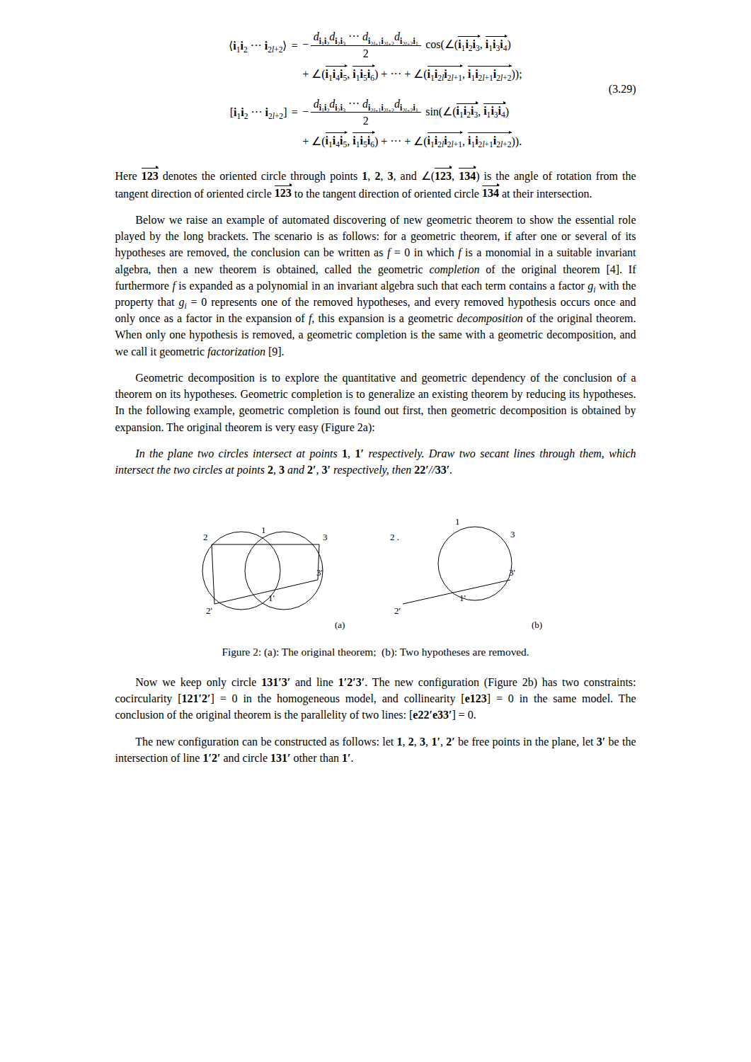| ⟨ i 1 i 2 ··· i 2 l +2 ⟩ | = | − d i 1 i 2 d i 2 i 3 ··· d i 2 l +1 i 2 l +2 d i 2 l +2 i 1 2 cos(∠( i 1 i 2 i 3 , i 1 i 3 i 4 ) |
| | | + ∠( i 1 i 4 i 5 , i 1 i 5 i 6 ) + ··· + ∠( i 1 i 2 l i 2 l +1 , i 1 i 2 l +1 i 2 l +2 )); |
| [ i 1 i 2 ··· i 2 l +2 ] | = | − d i 1 i 2 d i 2 i 3 ··· d i 2 l +1 i 2 l +2 d i 2 l +2 i 1 2 sin(∠( i 1 i 2 i 3 , i 1 i 3 i 4 ) |
| | | + ∠( i 1 i 4 i 5 , i 1 i 5 i 6 ) + ··· + ∠( i 1 i 2 l i 2 l +1 , i 1 i 2 l +1 i 2 l +2 )). |
(3.29)
Here 123 denotes the oriented circle through points 1, 2, 3, and ∠( 123, 134) is the angle of rotation from the tangent direction of oriented circle 123 to the tangent direction of oriented circle 134 at their intersection.
Below we raise an example of automated discovering of new geometric theorem to show the essential role played by the long brackets. The scenario is as follows: for a geometric theorem, if after one or several of its hypotheses are removed, the conclusion can be written as f = 0 in which f is a monomial in a suitable invariant algebra, then a new theorem is obtained, called the geometric completion of the original theorem [4]. If furthermore f is expanded as a polynomial in an invariant algebra such that each term contains a factor gi with the property that gi = 0 represents one of the removed hypotheses, and every removed hypothesis occurs once and only once as a factor in the expansion of f, this expansion is a geometric decomposition of the original theorem. When only one hypothesis is removed, a geometric completion is the same with a geometric decomposition, and we call it geometric factorization [9].
Geometric decomposition is to explore the quantitative and geometric dependency of the conclusion of a theorem on its hypotheses. Geometric completion is to generalize an existing theorem by reducing its hypotheses. In the following example, geometric completion is found out first, then geometric decomposition is obtained by expansion. The original theorem is very easy (Figure 2a):
In the plane two circles intersect at points 1, 1′ respectively. Draw two secant lines through them, which intersect the two circles at points 2, 3 and 2′, 3′ respectively, then 22′//33′.
2 1 3 3' 2' 1' (a) 2 . 1 3 3' 2' 1' (b)
Figure 2: (a): The original theorem; (b): Two hypotheses are removed.
Now we keep only circle 131′3′ and line 1′2′3′. The new configuration (Figure 2b) has two constraints: cocircularity [121′2′] = 0 in the homogeneous model, and collinearity [e123] = 0 in the same model. The conclusion of the original theorem is the parallelity of two lines: [e22′e33′] = 0.
The new configuration can be constructed as follows: let 1, 2, 3, 1′, 2′ be free points in the plane, let 3′ be the intersection of line 1′2′ and circle 131′ other than 1′.